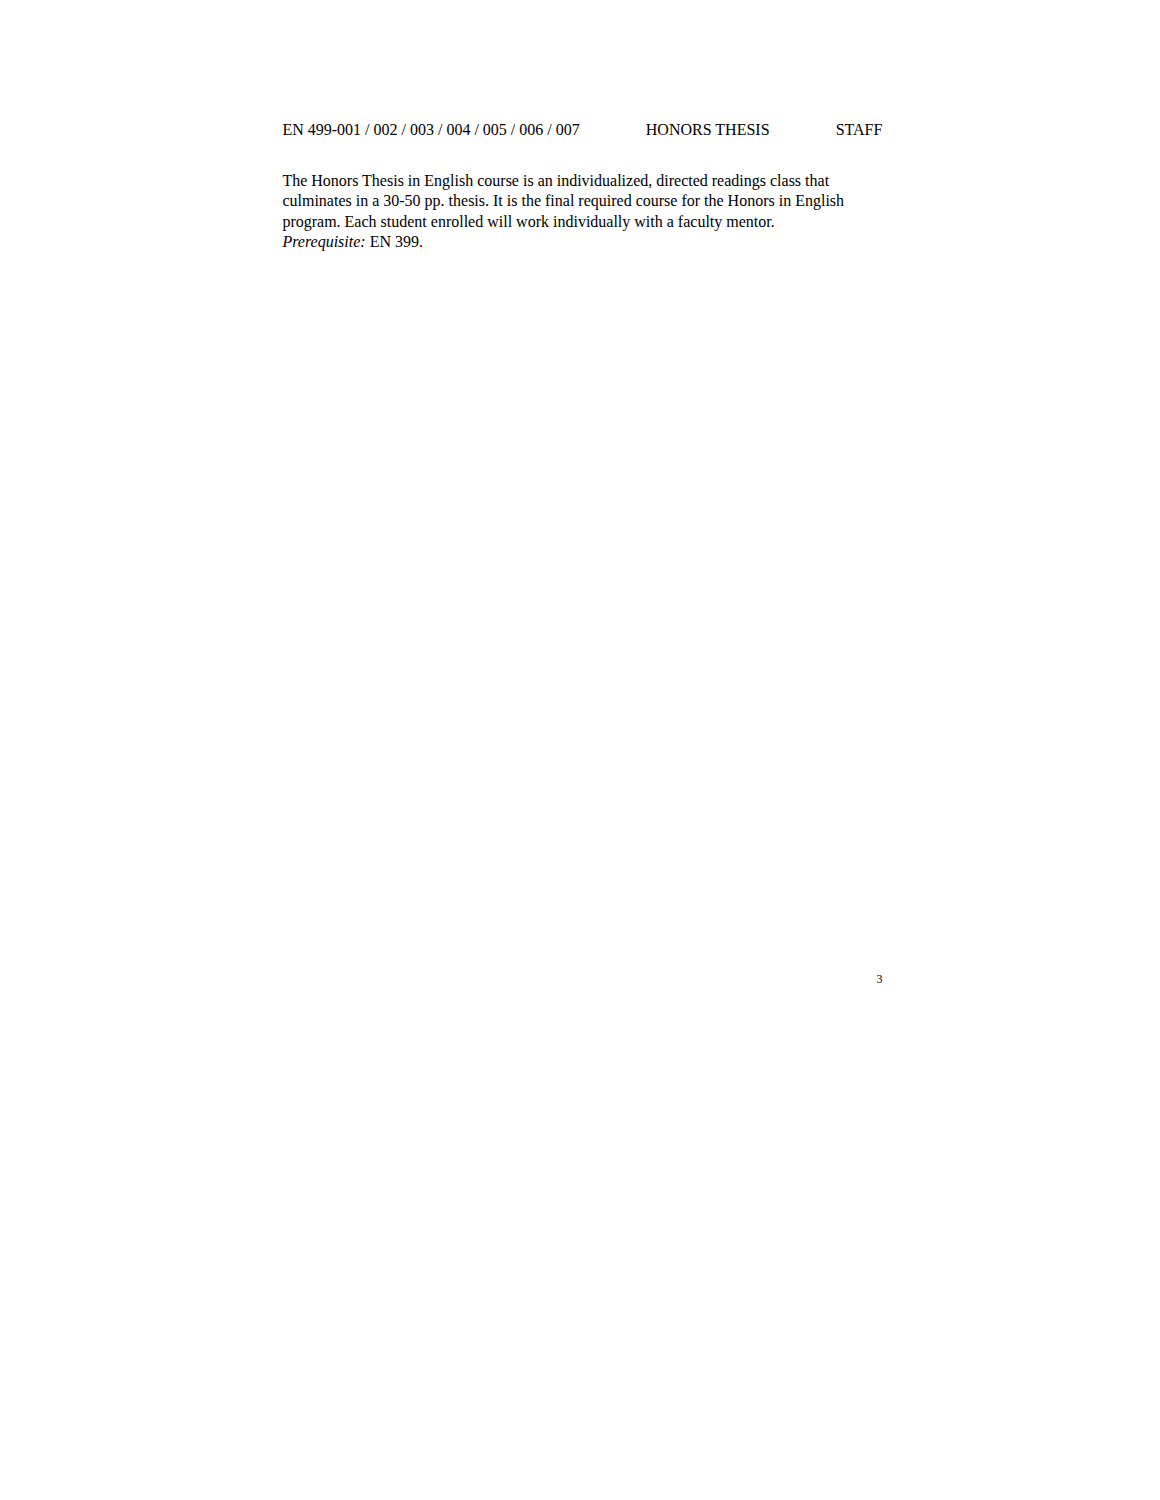EN 499-001 / 002 / 003 / 004 / 005 / 006 / 007 HONORS THESIS STAFF
The Honors Thesis in English course is an individualized, directed readings class that culminates in a 30-50 pp. thesis. It is the final required course for the Honors in English program. Each student enrolled will work individually with a faculty mentor.
Prerequisite: EN 399.
3